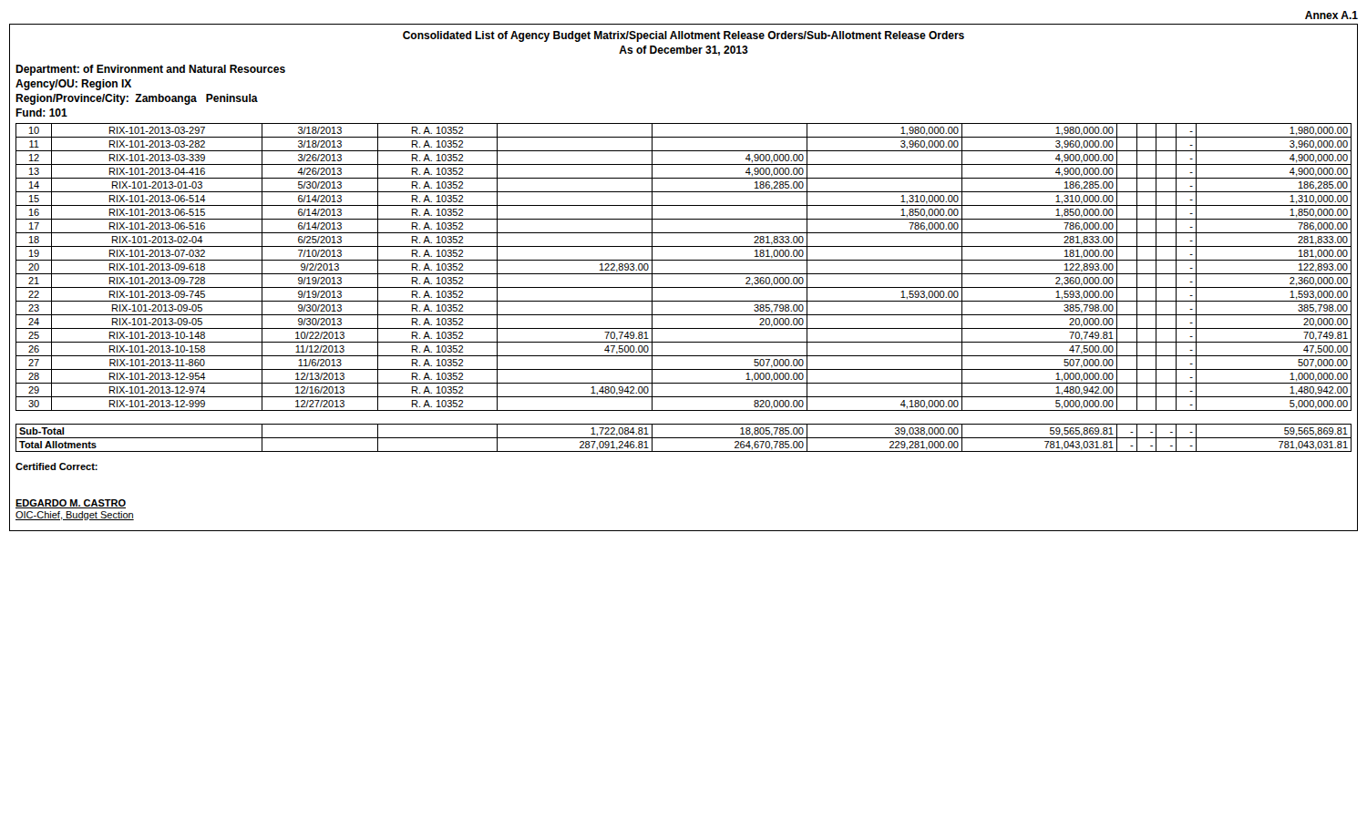Annex A.1
Consolidated List of Agency Budget Matrix/Special Allotment Release Orders/Sub-Allotment Release Orders
As of December 31, 2013
Department: of Environment and Natural Resources
Agency/OU: Region IX
Region/Province/City: Zamboanga Peninsula
Fund: 101
| 10 | RIX-101-2013-03-297 | 3/18/2013 | R. A. 10352 | | | 1,980,000.00 | 1,980,000.00 | | | | - | 1,980,000.00 |
| 11 | RIX-101-2013-03-282 | 3/18/2013 | R. A. 10352 | | | 3,960,000.00 | 3,960,000.00 | | | | - | 3,960,000.00 |
| 12 | RIX-101-2013-03-339 | 3/26/2013 | R. A. 10352 | | 4,900,000.00 | | 4,900,000.00 | | | | - | 4,900,000.00 |
| 13 | RIX-101-2013-04-416 | 4/26/2013 | R. A. 10352 | | 4,900,000.00 | | 4,900,000.00 | | | | - | 4,900,000.00 |
| 14 | RIX-101-2013-01-03 | 5/30/2013 | R. A. 10352 | | 186,285.00 | | 186,285.00 | | | | - | 186,285.00 |
| 15 | RIX-101-2013-06-514 | 6/14/2013 | R. A. 10352 | | | 1,310,000.00 | 1,310,000.00 | | | | - | 1,310,000.00 |
| 16 | RIX-101-2013-06-515 | 6/14/2013 | R. A. 10352 | | | 1,850,000.00 | 1,850,000.00 | | | | - | 1,850,000.00 |
| 17 | RIX-101-2013-06-516 | 6/14/2013 | R. A. 10352 | | | 786,000.00 | 786,000.00 | | | | - | 786,000.00 |
| 18 | RIX-101-2013-02-04 | 6/25/2013 | R. A. 10352 | | 281,833.00 | | 281,833.00 | | | | - | 281,833.00 |
| 19 | RIX-101-2013-07-032 | 7/10/2013 | R. A. 10352 | | 181,000.00 | | 181,000.00 | | | | - | 181,000.00 |
| 20 | RIX-101-2013-09-618 | 9/2/2013 | R. A. 10352 | 122,893.00 | | | 122,893.00 | | | | - | 122,893.00 |
| 21 | RIX-101-2013-09-728 | 9/19/2013 | R. A. 10352 | | 2,360,000.00 | | 2,360,000.00 | | | | - | 2,360,000.00 |
| 22 | RIX-101-2013-09-745 | 9/19/2013 | R. A. 10352 | | | 1,593,000.00 | 1,593,000.00 | | | | - | 1,593,000.00 |
| 23 | RIX-101-2013-09-05 | 9/30/2013 | R. A. 10352 | | 385,798.00 | | 385,798.00 | | | | - | 385,798.00 |
| 24 | RIX-101-2013-09-05 | 9/30/2013 | R. A. 10352 | | 20,000.00 | | 20,000.00 | | | | - | 20,000.00 |
| 25 | RIX-101-2013-10-148 | 10/22/2013 | R. A. 10352 | 70,749.81 | | | 70,749.81 | | | | - | 70,749.81 |
| 26 | RIX-101-2013-10-158 | 11/12/2013 | R. A. 10352 | 47,500.00 | | | 47,500.00 | | | | - | 47,500.00 |
| 27 | RIX-101-2013-11-860 | 11/6/2013 | R. A. 10352 | | 507,000.00 | | 507,000.00 | | | | - | 507,000.00 |
| 28 | RIX-101-2013-12-954 | 12/13/2013 | R. A. 10352 | | 1,000,000.00 | | 1,000,000.00 | | | | - | 1,000,000.00 |
| 29 | RIX-101-2013-12-974 | 12/16/2013 | R. A. 10352 | 1,480,942.00 | | | 1,480,942.00 | | | | - | 1,480,942.00 |
| 30 | RIX-101-2013-12-999 | 12/27/2013 | R. A. 10352 | | 820,000.00 | 4,180,000.00 | 5,000,000.00 | | | | - | 5,000,000.00 |
| Sub-Total | | | 1,722,084.81 | 18,805,785.00 | 39,038,000.00 | 59,565,869.81 | - | - | - | - | 59,565,869.81 |
| Total Allotments | | | 287,091,246.81 | 264,670,785.00 | 229,281,000.00 | 781,043,031.81 | - | - | - | - | 781,043,031.81 |
Certified Correct:
EDGARDO M. CASTRO
OIC-Chief, Budget Section